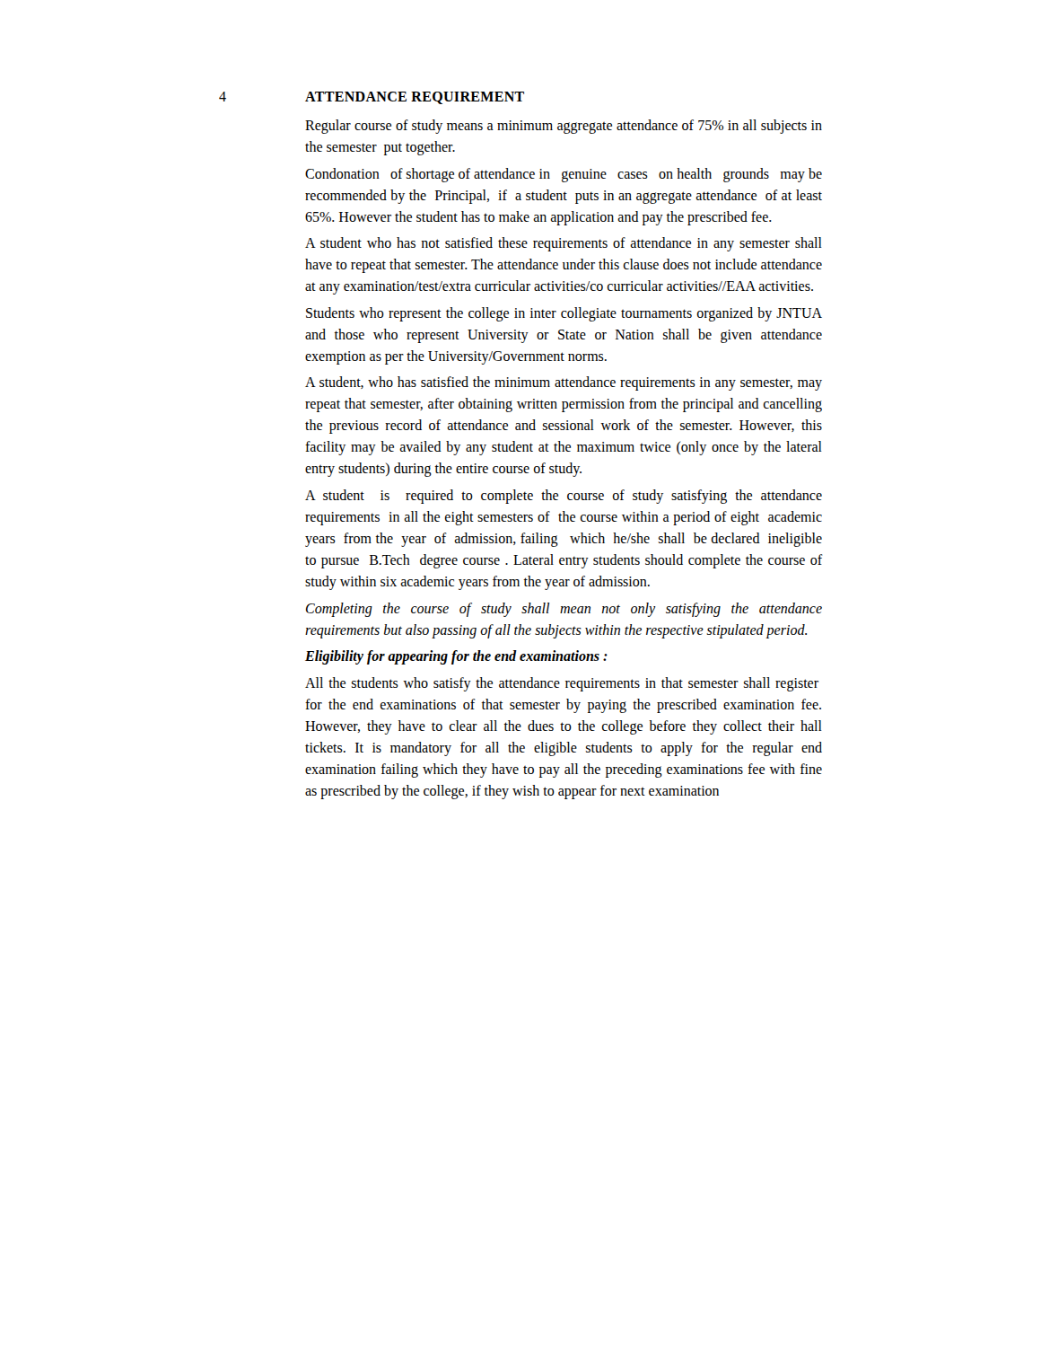4
ATTENDANCE REQUIREMENT
Regular course of study means a minimum aggregate attendance of 75% in all subjects in the semester put together.
Condonation of shortage of attendance in genuine cases on health grounds may be recommended by the Principal, if a student puts in an aggregate attendance of at least 65%. However the student has to make an application and pay the prescribed fee.
A student who has not satisfied these requirements of attendance in any semester shall have to repeat that semester. The attendance under this clause does not include attendance at any examination/test/extra curricular activities/co curricular activities//EAA activities.
Students who represent the college in inter collegiate tournaments organized by JNTUA and those who represent University or State or Nation shall be given attendance exemption as per the University/Government norms.
A student, who has satisfied the minimum attendance requirements in any semester, may repeat that semester, after obtaining written permission from the principal and cancelling the previous record of attendance and sessional work of the semester. However, this facility may be availed by any student at the maximum twice (only once by the lateral entry students) during the entire course of study.
A student is required to complete the course of study satisfying the attendance requirements in all the eight semesters of the course within a period of eight academic years from the year of admission, failing which he/she shall be declared ineligible to pursue B.Tech degree course . Lateral entry students should complete the course of study within six academic years from the year of admission.
Completing the course of study shall mean not only satisfying the attendance requirements but also passing of all the subjects within the respective stipulated period.
Eligibility for appearing for the end examinations :
All the students who satisfy the attendance requirements in that semester shall register for the end examinations of that semester by paying the prescribed examination fee. However, they have to clear all the dues to the college before they collect their hall tickets. It is mandatory for all the eligible students to apply for the regular end examination failing which they have to pay all the preceding examinations fee with fine as prescribed by the college, if they wish to appear for next examination